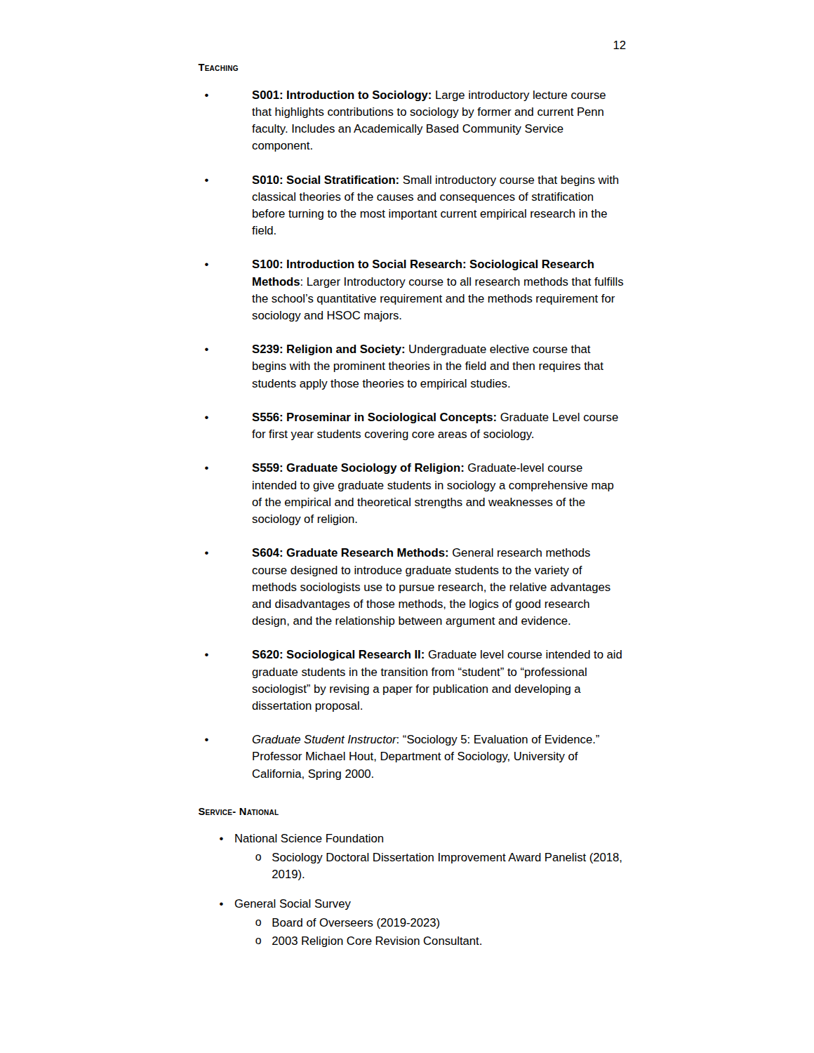12
Teaching
S001: Introduction to Sociology: Large introductory lecture course that highlights contributions to sociology by former and current Penn faculty. Includes an Academically Based Community Service component.
S010: Social Stratification: Small introductory course that begins with classical theories of the causes and consequences of stratification before turning to the most important current empirical research in the field.
S100: Introduction to Social Research: Sociological Research Methods: Larger Introductory course to all research methods that fulfills the school’s quantitative requirement and the methods requirement for sociology and HSOC majors.
S239: Religion and Society: Undergraduate elective course that begins with the prominent theories in the field and then requires that students apply those theories to empirical studies.
S556: Proseminar in Sociological Concepts: Graduate Level course for first year students covering core areas of sociology.
S559: Graduate Sociology of Religion: Graduate-level course intended to give graduate students in sociology a comprehensive map of the empirical and theoretical strengths and weaknesses of the sociology of religion.
S604: Graduate Research Methods: General research methods course designed to introduce graduate students to the variety of methods sociologists use to pursue research, the relative advantages and disadvantages of those methods, the logics of good research design, and the relationship between argument and evidence.
S620: Sociological Research II: Graduate level course intended to aid graduate students in the transition from “student” to “professional sociologist” by revising a paper for publication and developing a dissertation proposal.
Graduate Student Instructor: “Sociology 5: Evaluation of Evidence.” Professor Michael Hout, Department of Sociology, University of California, Spring 2000.
Service- National
National Science Foundation
Sociology Doctoral Dissertation Improvement Award Panelist (2018, 2019).
General Social Survey
Board of Overseers (2019-2023)
2003 Religion Core Revision Consultant.